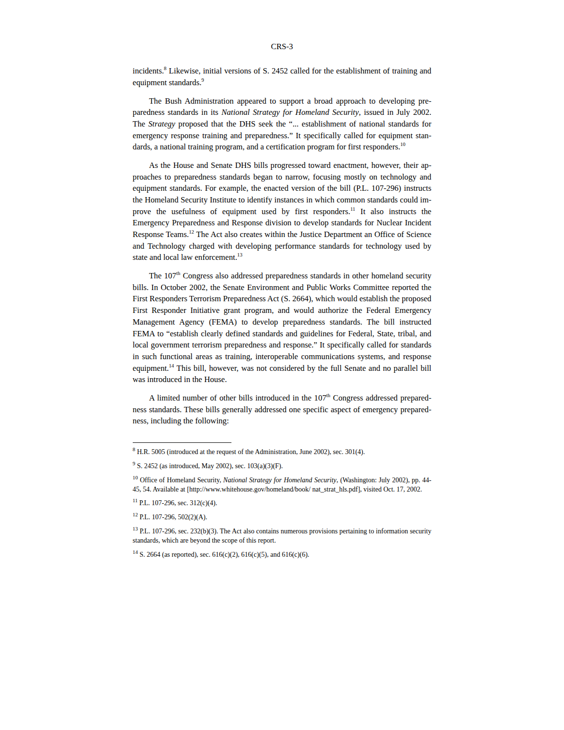CRS-3
incidents.8 Likewise, initial versions of S. 2452 called for the establishment of training and equipment standards.9
The Bush Administration appeared to support a broad approach to developing preparedness standards in its National Strategy for Homeland Security, issued in July 2002. The Strategy proposed that the DHS seek the “... establishment of national standards for emergency response training and preparedness.” It specifically called for equipment standards, a national training program, and a certification program for first responders.10
As the House and Senate DHS bills progressed toward enactment, however, their approaches to preparedness standards began to narrow, focusing mostly on technology and equipment standards. For example, the enacted version of the bill (P.L. 107-296) instructs the Homeland Security Institute to identify instances in which common standards could improve the usefulness of equipment used by first responders.11 It also instructs the Emergency Preparedness and Response division to develop standards for Nuclear Incident Response Teams.12 The Act also creates within the Justice Department an Office of Science and Technology charged with developing performance standards for technology used by state and local law enforcement.13
The 107th Congress also addressed preparedness standards in other homeland security bills. In October 2002, the Senate Environment and Public Works Committee reported the First Responders Terrorism Preparedness Act (S. 2664), which would establish the proposed First Responder Initiative grant program, and would authorize the Federal Emergency Management Agency (FEMA) to develop preparedness standards. The bill instructed FEMA to “establish clearly defined standards and guidelines for Federal, State, tribal, and local government terrorism preparedness and response.” It specifically called for standards in such functional areas as training, interoperable communications systems, and response equipment.14 This bill, however, was not considered by the full Senate and no parallel bill was introduced in the House.
A limited number of other bills introduced in the 107th Congress addressed preparedness standards. These bills generally addressed one specific aspect of emergency preparedness, including the following:
8 H.R. 5005 (introduced at the request of the Administration, June 2002), sec. 301(4).
9 S. 2452 (as introduced, May 2002), sec. 103(a)(3)(F).
10 Office of Homeland Security, National Strategy for Homeland Security, (Washington: July 2002), pp. 44-45, 54. Available at [http://www.whitehouse.gov/homeland/book/ nat_strat_hls.pdf], visited Oct. 17, 2002.
11 P.L. 107-296, sec. 312(c)(4).
12 P.L. 107-296, 502(2)(A).
13 P.L. 107-296, sec. 232(b)(3). The Act also contains numerous provisions pertaining to information security standards, which are beyond the scope of this report.
14 S. 2664 (as reported), sec. 616(c)(2), 616(c)(5), and 616(c)(6).